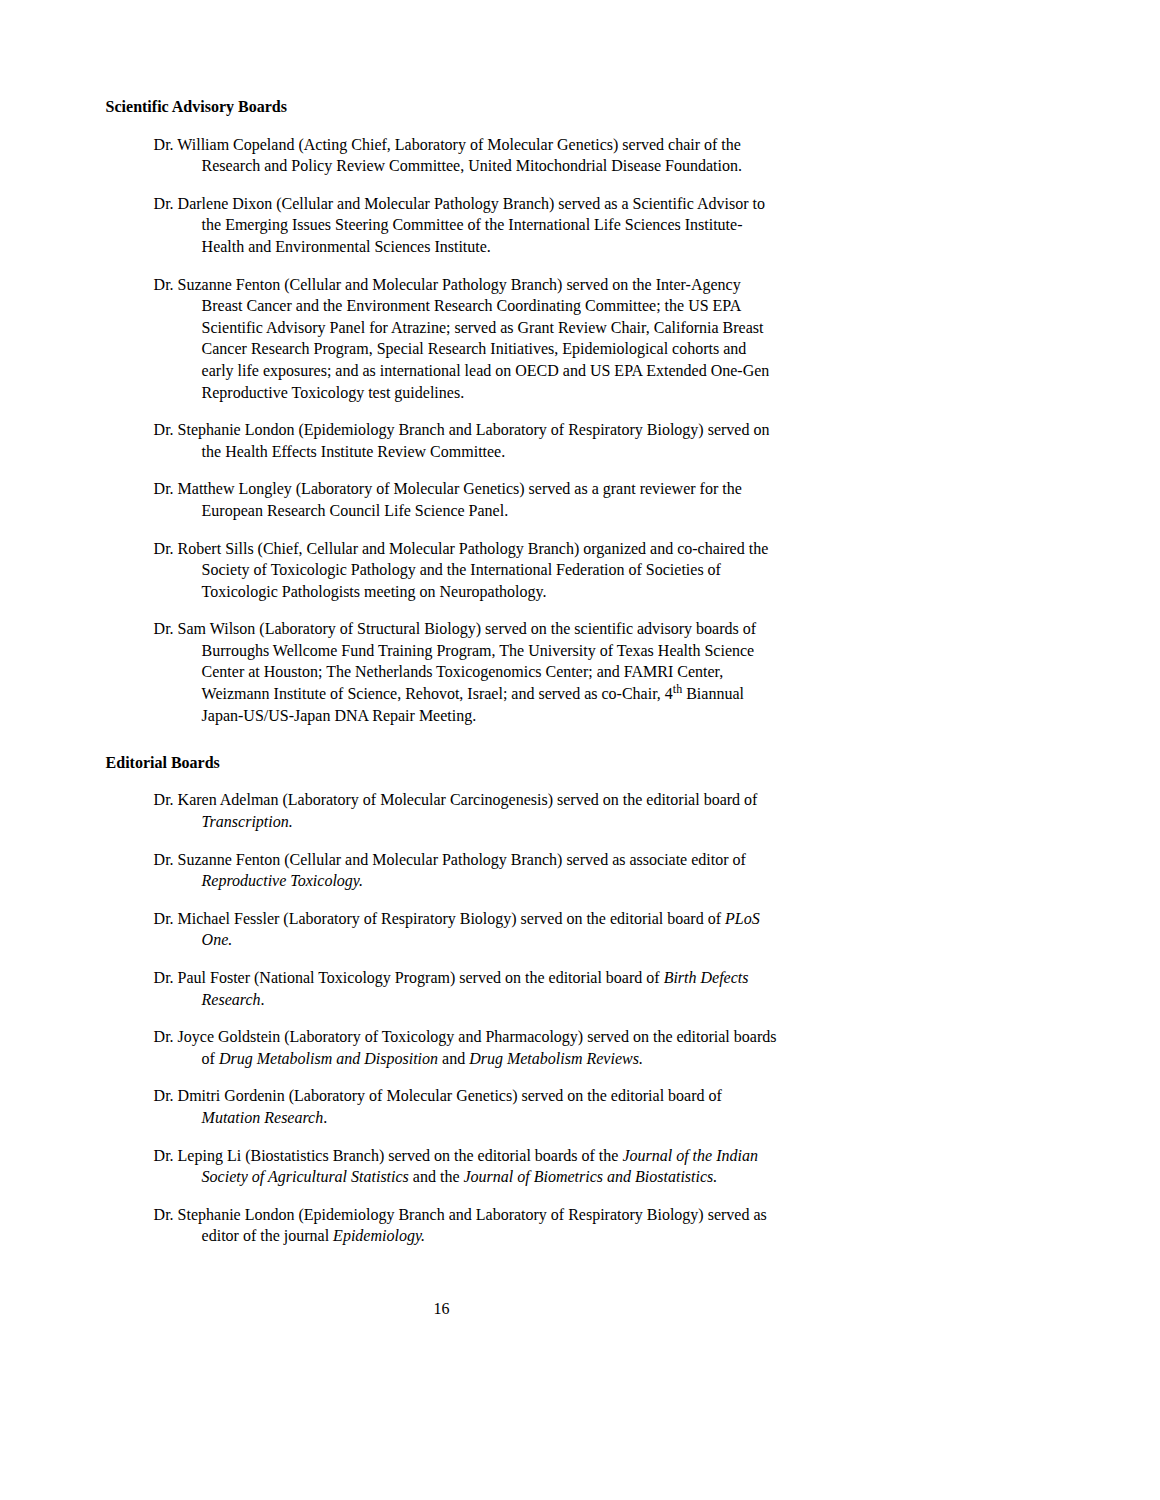Scientific Advisory Boards
Dr. William Copeland (Acting Chief, Laboratory of Molecular Genetics) served chair of the Research and Policy Review Committee, United Mitochondrial Disease Foundation.
Dr. Darlene Dixon (Cellular and Molecular Pathology Branch) served as a Scientific Advisor to the Emerging Issues Steering Committee of the International Life Sciences Institute-Health and Environmental Sciences Institute.
Dr. Suzanne Fenton (Cellular and Molecular Pathology Branch) served on the Inter-Agency Breast Cancer and the Environment Research Coordinating Committee; the US EPA Scientific Advisory Panel for Atrazine; served as Grant Review Chair, California Breast Cancer Research Program, Special Research Initiatives, Epidemiological cohorts and early life exposures; and as international lead on OECD and US EPA Extended One-Gen Reproductive Toxicology test guidelines.
Dr. Stephanie London (Epidemiology Branch and Laboratory of Respiratory Biology) served on the Health Effects Institute Review Committee.
Dr. Matthew Longley (Laboratory of Molecular Genetics) served as a grant reviewer for the European Research Council Life Science Panel.
Dr. Robert Sills (Chief, Cellular and Molecular Pathology Branch) organized and co-chaired the Society of Toxicologic Pathology and the International Federation of Societies of Toxicologic Pathologists meeting on Neuropathology.
Dr. Sam Wilson (Laboratory of Structural Biology) served on the scientific advisory boards of Burroughs Wellcome Fund Training Program, The University of Texas Health Science Center at Houston; The Netherlands Toxicogenomics Center; and FAMRI Center, Weizmann Institute of Science, Rehovot, Israel; and served as co-Chair, 4th Biannual Japan-US/US-Japan DNA Repair Meeting.
Editorial Boards
Dr. Karen Adelman (Laboratory of Molecular Carcinogenesis) served on the editorial board of Transcription.
Dr. Suzanne Fenton (Cellular and Molecular Pathology Branch) served as associate editor of Reproductive Toxicology.
Dr. Michael Fessler (Laboratory of Respiratory Biology) served on the editorial board of PLoS One.
Dr. Paul Foster (National Toxicology Program) served on the editorial board of Birth Defects Research.
Dr. Joyce Goldstein (Laboratory of Toxicology and Pharmacology) served on the editorial boards of Drug Metabolism and Disposition and Drug Metabolism Reviews.
Dr. Dmitri Gordenin (Laboratory of Molecular Genetics) served on the editorial board of Mutation Research.
Dr. Leping Li (Biostatistics Branch) served on the editorial boards of the Journal of the Indian Society of Agricultural Statistics and the Journal of Biometrics and Biostatistics.
Dr. Stephanie London (Epidemiology Branch and Laboratory of Respiratory Biology) served as editor of the journal Epidemiology.
16